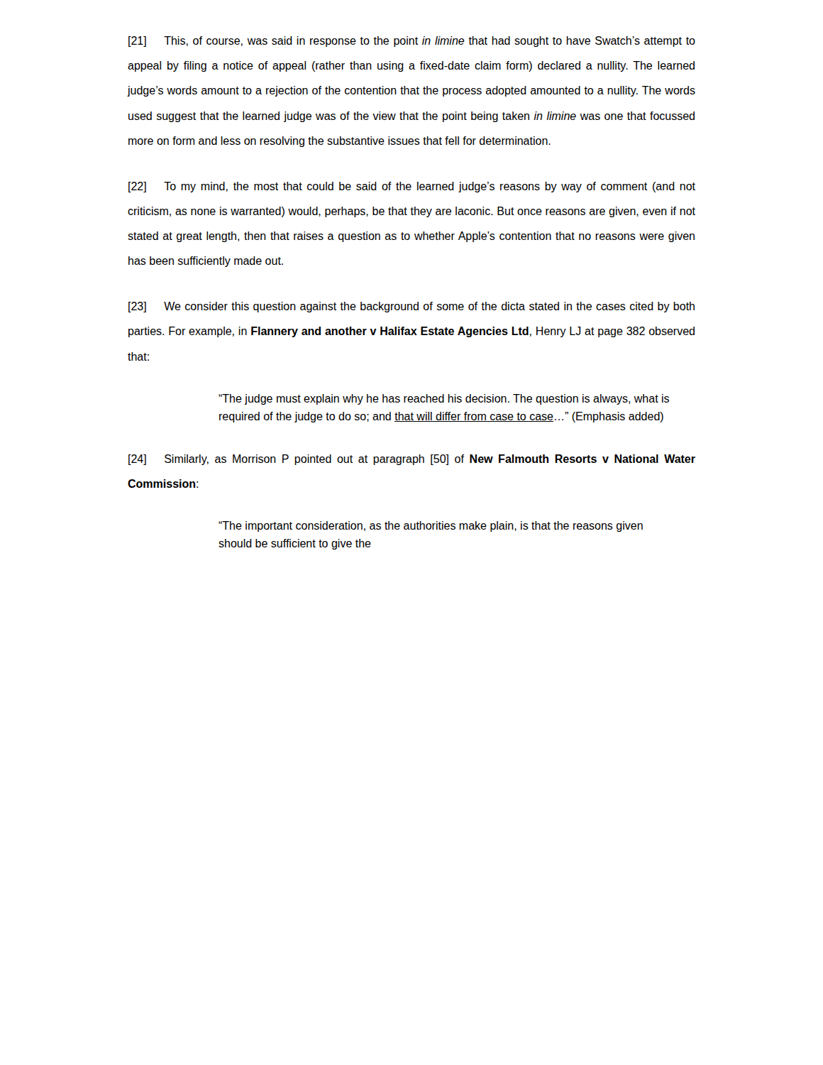[21] This, of course, was said in response to the point in limine that had sought to have Swatch’s attempt to appeal by filing a notice of appeal (rather than using a fixed-date claim form) declared a nullity. The learned judge’s words amount to a rejection of the contention that the process adopted amounted to a nullity. The words used suggest that the learned judge was of the view that the point being taken in limine was one that focussed more on form and less on resolving the substantive issues that fell for determination.
[22] To my mind, the most that could be said of the learned judge’s reasons by way of comment (and not criticism, as none is warranted) would, perhaps, be that they are laconic. But once reasons are given, even if not stated at great length, then that raises a question as to whether Apple’s contention that no reasons were given has been sufficiently made out.
[23] We consider this question against the background of some of the dicta stated in the cases cited by both parties. For example, in Flannery and another v Halifax Estate Agencies Ltd, Henry LJ at page 382 observed that:
“The judge must explain why he has reached his decision. The question is always, what is required of the judge to do so; and that will differ from case to case…” (Emphasis added)
[24] Similarly, as Morrison P pointed out at paragraph [50] of New Falmouth Resorts v National Water Commission:
“The important consideration, as the authorities make plain, is that the reasons given should be sufficient to give the